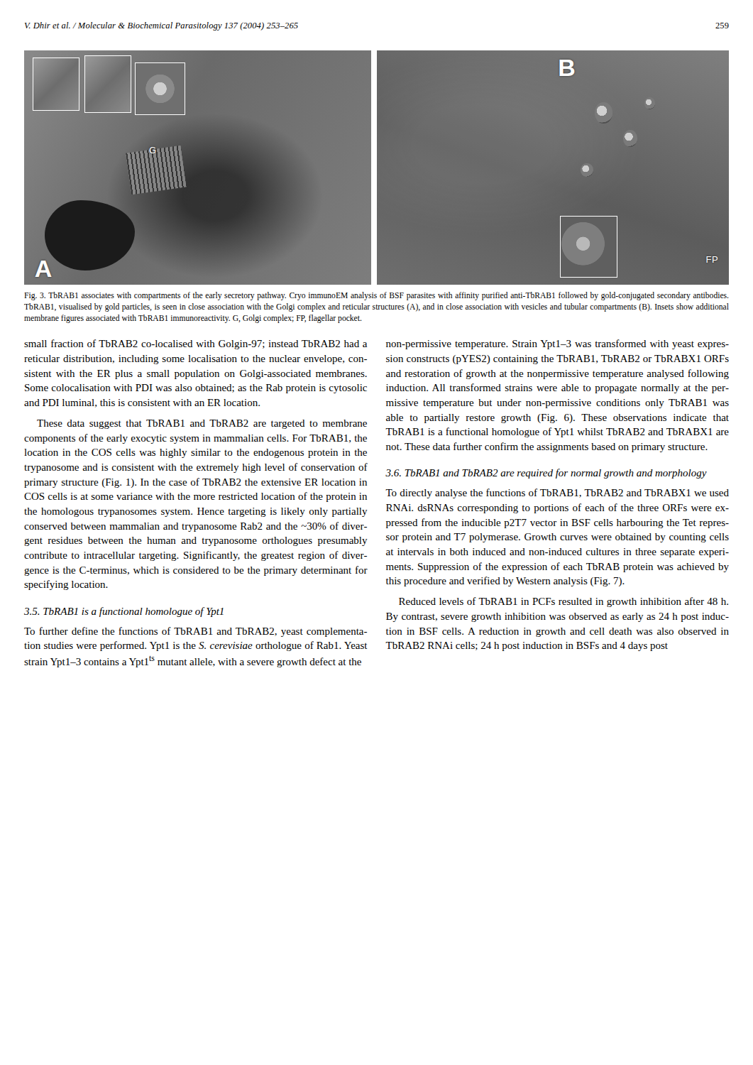V. Dhir et al. / Molecular & Biochemical Parasitology 137 (2004) 253–265 259
G A
FP B
Fig. 3. TbRAB1 associates with compartments of the early secretory pathway. Cryo immunoEM analysis of BSF parasites with affinity purified anti-TbRAB1 followed by gold-conjugated secondary antibodies. TbRAB1, visualised by gold particles, is seen in close association with the Golgi complex and reticular structures (A), and in close association with vesicles and tubular compartments (B). Insets show additional membrane figures associated with TbRAB1 immunoreactivity. G, Golgi complex; FP, flagellar pocket.
small fraction of TbRAB2 co-localised with Golgin-97; instead TbRAB2 had a reticular distribution, including some localisation to the nuclear envelope, consistent with the ER plus a small population on Golgi-associated membranes. Some colocalisation with PDI was also obtained; as the Rab protein is cytosolic and PDI luminal, this is consistent with an ER location.
These data suggest that TbRAB1 and TbRAB2 are targeted to membrane components of the early exocytic system in mammalian cells. For TbRAB1, the location in the COS cells was highly similar to the endogenous protein in the trypanosome and is consistent with the extremely high level of conservation of primary structure (Fig. 1). In the case of TbRAB2 the extensive ER location in COS cells is at some variance with the more restricted location of the protein in the homologous trypanosomes system. Hence targeting is likely only partially conserved between mammalian and trypanosome Rab2 and the ~30% of divergent residues between the human and trypanosome orthologues presumably contribute to intracellular targeting. Significantly, the greatest region of divergence is the C-terminus, which is considered to be the primary determinant for specifying location.
3.5. TbRAB1 is a functional homologue of Ypt1
To further define the functions of TbRAB1 and TbRAB2, yeast complementation studies were performed. Ypt1 is the S. cerevisiae orthologue of Rab1. Yeast strain Ypt1–3 contains a Ypt1ts mutant allele, with a severe growth defect at the
non-permissive temperature. Strain Ypt1–3 was transformed with yeast expression constructs (pYES2) containing the TbRAB1, TbRAB2 or TbRABX1 ORFs and restoration of growth at the nonpermissive temperature analysed following induction. All transformed strains were able to propagate normally at the permissive temperature but under non-permissive conditions only TbRAB1 was able to partially restore growth (Fig. 6). These observations indicate that TbRAB1 is a functional homologue of Ypt1 whilst TbRAB2 and TbRABX1 are not. These data further confirm the assignments based on primary structure.
3.6. TbRAB1 and TbRAB2 are required for normal growth and morphology
To directly analyse the functions of TbRAB1, TbRAB2 and TbRABX1 we used RNAi. dsRNAs corresponding to portions of each of the three ORFs were expressed from the inducible p2T7 vector in BSF cells harbouring the Tet repressor protein and T7 polymerase. Growth curves were obtained by counting cells at intervals in both induced and non-induced cultures in three separate experiments. Suppression of the expression of each TbRAB protein was achieved by this procedure and verified by Western analysis (Fig. 7).
Reduced levels of TbRAB1 in PCFs resulted in growth inhibition after 48 h. By contrast, severe growth inhibition was observed as early as 24 h post induction in BSF cells. A reduction in growth and cell death was also observed in TbRAB2 RNAi cells; 24 h post induction in BSFs and 4 days post